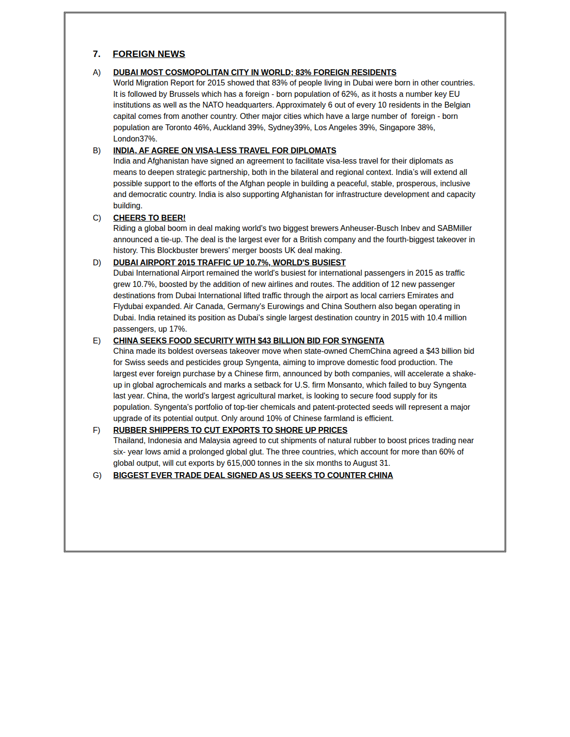7. FOREIGN NEWS
A) DUBAI MOST COSMOPOLITAN CITY IN WORLD; 83% FOREIGN RESIDENTS World Migration Report for 2015 showed that 83% of people living in Dubai were born in other countries. It is followed by Brussels which has a foreign - born population of 62%, as it hosts a number key EU institutions as well as the NATO headquarters. Approximately 6 out of every 10 residents in the Belgian capital comes from another country. Other major cities which have a large number of foreign - born population are Toronto 46%, Auckland 39%, Sydney39%, Los Angeles 39%, Singapore 38%, London37%.
B) INDIA, AF AGREE ON VISA-LESS TRAVEL FOR DIPLOMATS India and Afghanistan have signed an agreement to facilitate visa-less travel for their diplomats as means to deepen strategic partnership, both in the bilateral and regional context. India’s will extend all possible support to the efforts of the Afghan people in building a peaceful, stable, prosperous, inclusive and democratic country. India is also supporting Afghanistan for infrastructure development and capacity building.
C) CHEERS TO BEER! Riding a global boom in deal making world's two biggest brewers Anheuser-Busch Inbev and SABMiller announced a tie-up. The deal is the largest ever for a British company and the fourth-biggest takeover in history. This Blockbuster brewers' merger boosts UK deal making.
D) DUBAI AIRPORT 2015 TRAFFIC UP 10.7%, WORLD'S BUSIEST Dubai International Airport remained the world's busiest for international passengers in 2015 as traffic grew 10.7%, boosted by the addition of new airlines and routes. The addition of 12 new passenger destinations from Dubai International lifted traffic through the airport as local carriers Emirates and Flydubai expanded. Air Canada, Germany's Eurowings and China Southern also began operating in Dubai. India retained its position as Dubai's single largest destination country in 2015 with 10.4 million passengers, up 17%.
E) CHINA SEEKS FOOD SECURITY WITH $43 BILLION BID FOR SYNGENTA China made its boldest overseas takeover move when state-owned ChemChina agreed a $43 billion bid for Swiss seeds and pesticides group Syngenta, aiming to improve domestic food production. The largest ever foreign purchase by a Chinese firm, announced by both companies, will accelerate a shake-up in global agrochemicals and marks a setback for U.S. firm Monsanto, which failed to buy Syngenta last year. China, the world's largest agricultural market, is looking to secure food supply for its population. Syngenta's portfolio of top-tier chemicals and patent-protected seeds will represent a major upgrade of its potential output. Only around 10% of Chinese farmland is efficient.
F) RUBBER SHIPPERS TO CUT EXPORTS TO SHORE UP PRICES Thailand, Indonesia and Malaysia agreed to cut shipments of natural rubber to boost prices trading near six- year lows amid a prolonged global glut. The three countries, which account for more than 60% of global output, will cut exports by 615,000 tonnes in the six months to August 31.
G) BIGGEST EVER TRADE DEAL SIGNED AS US SEEKS TO COUNTER CHINA